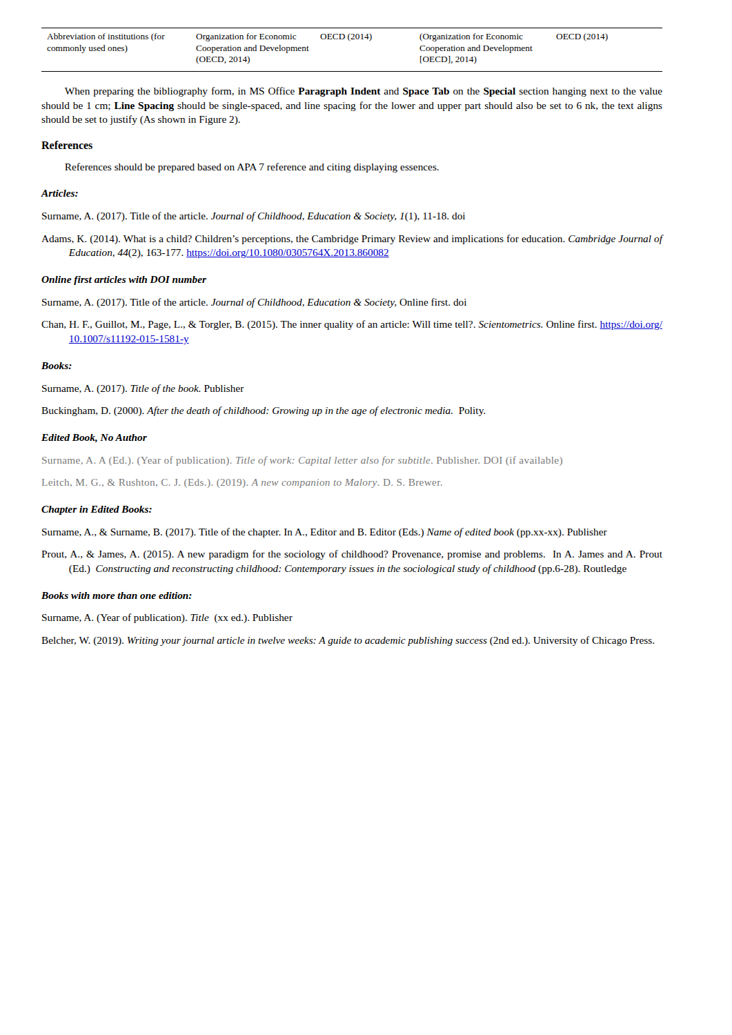| Abbreviation of institutions (for commonly used ones) | Organization for Economic Cooperation and Development (OECD, 2014) | OECD (2014) | (Organization for Economic Cooperation and Development [OECD], 2014) | OECD (2014) |
When preparing the bibliography form, in MS Office Paragraph Indent and Space Tab on the Special section hanging next to the value should be 1 cm; Line Spacing should be single-spaced, and line spacing for the lower and upper part should also be set to 6 nk, the text aligns should be set to justify (As shown in Figure 2).
References
References should be prepared based on APA 7 reference and citing displaying essences.
Articles:
Surname, A. (2017). Title of the article. Journal of Childhood, Education & Society, 1(1), 11-18. doi
Adams, K. (2014). What is a child? Children’s perceptions, the Cambridge Primary Review and implications for education. Cambridge Journal of Education, 44(2), 163-177. https://doi.org/10.1080/0305764X.2013.860082
Online first articles with DOI number
Surname, A. (2017). Title of the article. Journal of Childhood, Education & Society, Online first. doi
Chan, H. F., Guillot, M., Page, L., & Torgler, B. (2015). The inner quality of an article: Will time tell?. Scientometrics. Online first. https://doi.org/10.1007/s11192-015-1581-y
Books:
Surname, A. (2017). Title of the book. Publisher
Buckingham, D. (2000). After the death of childhood: Growing up in the age of electronic media. Polity.
Edited Book, No Author
Surname, A. A (Ed.). (Year of publication). Title of work: Capital letter also for subtitle. Publisher. DOI (if available)
Leitch, M. G., & Rushton, C. J. (Eds.). (2019). A new companion to Malory. D. S. Brewer.
Chapter in Edited Books:
Surname, A., & Surname, B. (2017). Title of the chapter. In A., Editor and B. Editor (Eds.) Name of edited book (pp.xx-xx). Publisher
Prout, A., & James, A. (2015). A new paradigm for the sociology of childhood? Provenance, promise and problems. In A. James and A. Prout (Ed.) Constructing and reconstructing childhood: Contemporary issues in the sociological study of childhood (pp.6-28). Routledge
Books with more than one edition:
Surname, A. (Year of publication). Title (xx ed.). Publisher
Belcher, W. (2019). Writing your journal article in twelve weeks: A guide to academic publishing success (2nd ed.). University of Chicago Press.